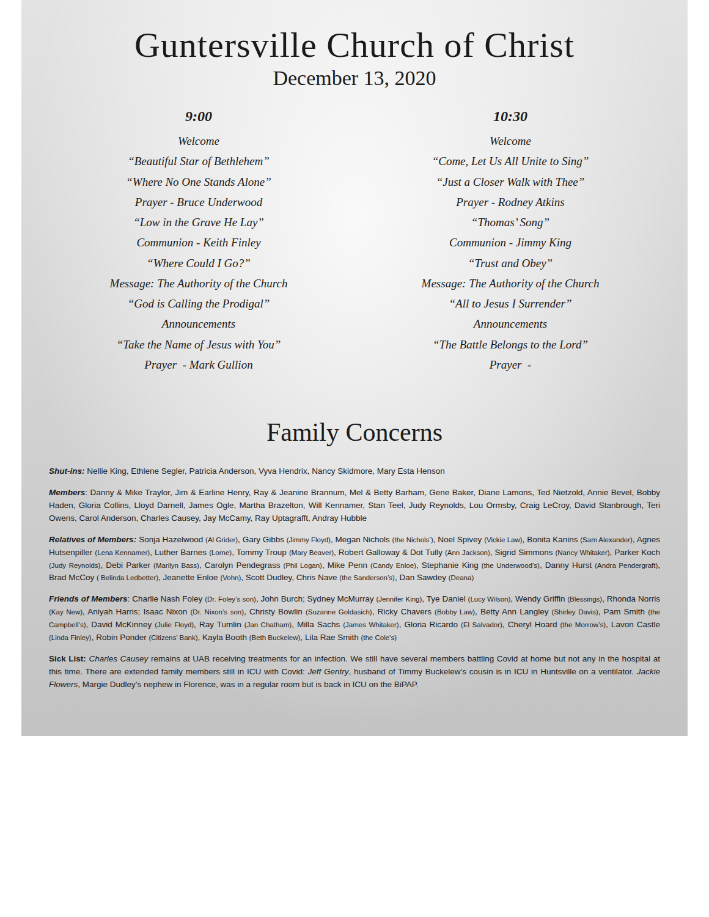Guntersville Church of Christ
December 13, 2020
9:00
Welcome
“Beautiful Star of Bethlehem”
“Where No One Stands Alone”
Prayer - Bruce Underwood
“Low in the Grave He Lay”
Communion - Keith Finley
“Where Could I Go?”
Message: The Authority of the Church
“God is Calling the Prodigal”
Announcements
“Take the Name of Jesus with You”
Prayer - Mark Gullion
10:30
Welcome
“Come, Let Us All Unite to Sing”
“Just a Closer Walk with Thee”
Prayer - Rodney Atkins
“Thomas’ Song”
Communion - Jimmy King
“Trust and Obey”
Message: The Authority of the Church
“All to Jesus I Surrender”
Announcements
“The Battle Belongs to the Lord”
Prayer -
Family Concerns
Shut-ins: Nellie King, Ethlene Segler, Patricia Anderson, Vyva Hendrix, Nancy Skidmore, Mary Esta Henson
Members: Danny & Mike Traylor, Jim & Earline Henry, Ray & Jeanine Brannum, Mel & Betty Barham, Gene Baker, Diane Lamons, Ted Nietzold, Annie Bevel, Bobby Haden, Gloria Collins, Lloyd Darnell, James Ogle, Martha Brazelton, Will Kennamer, Stan Teel, Judy Reynolds, Lou Ormsby, Craig LeCroy, David Stanbrough, Teri Owens, Carol Anderson, Charles Causey, Jay McCamy, Ray Uptagrafft, Andray Hubble
Relatives of Members: Sonja Hazelwood (Al Grider), Gary Gibbs (Jimmy Floyd), Megan Nichols (the Nichols’), Noel Spivey (Vickie Law), Bonita Kanins (Sam Alexander), Agnes Hutsenpiller (Lena Kennamer), Luther Barnes (Lorne), Tommy Troup (Mary Beaver), Robert Galloway & Dot Tully (Ann Jackson), Sigrid Simmons (Nancy Whitaker), Parker Koch (Judy Reynolds), Debi Parker (Marilyn Bass), Carolyn Pendegrass (Phil Logan), Mike Penn (Candy Enloe), Stephanie King (the Underwood’s), Danny Hurst (Andra Pendergraft), Brad McCoy ( Belinda Ledbetter), Jeanette Enloe (Vohn), Scott Dudley, Chris Nave (the Sanderson’s), Dan Sawdey (Deana)
Friends of Members: Charlie Nash Foley (Dr. Foley’s son), John Burch; Sydney McMurray (Jennifer King), Tye Daniel (Lucy Wilson), Wendy Griffin (Blessings), Rhonda Norris (Kay New), Aniyah Harris; Isaac Nixon (Dr. Nixon’s son), Christy Bowlin (Suzanne Goldasich), Ricky Chavers (Bobby Law), Betty Ann Langley (Shirley Davis), Pam Smith (the Campbell’s), David McKinney (Julie Floyd), Ray Tumlin (Jan Chatham), Milla Sachs (James Whitaker), Gloria Ricardo (El Salvador), Cheryl Hoard (the Morrow’s), Lavon Castle (Linda Finley), Robin Ponder (Citizens’ Bank), Kayla Booth (Beth Buckelew), Lila Rae Smith (the Cole’s)
Sick List: Charles Causey remains at UAB receiving treatments for an infection. We still have several members battling Covid at home but not any in the hospital at this time. There are extended family members still in ICU with Covid: Jeff Gentry, husband of Timmy Buckelew’s cousin is in ICU in Huntsville on a ventilator. Jackie Flowers, Margie Dudley’s nephew in Florence, was in a regular room but is back in ICU on the BiPAP.